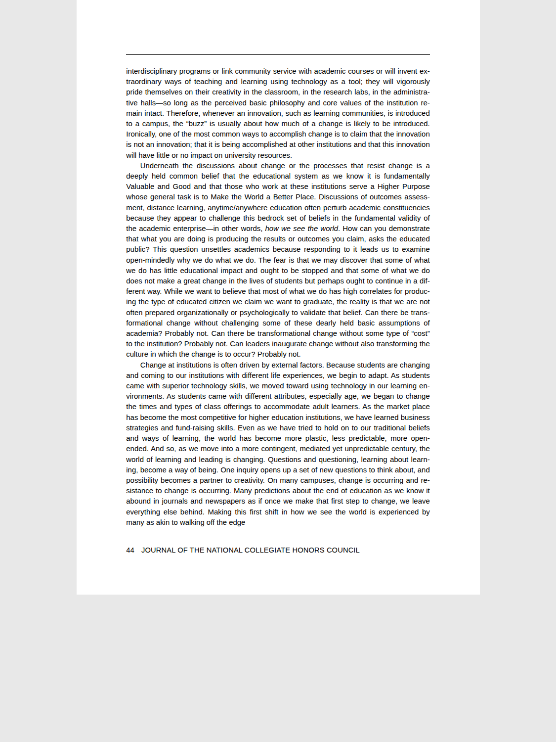interdisciplinary programs or link community service with academic courses or will invent extraordinary ways of teaching and learning using technology as a tool; they will vigorously pride themselves on their creativity in the classroom, in the research labs, in the administrative halls—so long as the perceived basic philosophy and core values of the institution remain intact. Therefore, whenever an innovation, such as learning communities, is introduced to a campus, the “buzz” is usually about how much of a change is likely to be introduced. Ironically, one of the most common ways to accomplish change is to claim that the innovation is not an innovation; that it is being accomplished at other institutions and that this innovation will have little or no impact on university resources.
Underneath the discussions about change or the processes that resist change is a deeply held common belief that the educational system as we know it is fundamentally Valuable and Good and that those who work at these institutions serve a Higher Purpose whose general task is to Make the World a Better Place. Discussions of outcomes assessment, distance learning, anytime/anywhere education often perturb academic constituencies because they appear to challenge this bedrock set of beliefs in the fundamental validity of the academic enterprise—in other words, how we see the world. How can you demonstrate that what you are doing is producing the results or outcomes you claim, asks the educated public? This question unsettles academics because responding to it leads us to examine open-mindedly why we do what we do. The fear is that we may discover that some of what we do has little educational impact and ought to be stopped and that some of what we do does not make a great change in the lives of students but perhaps ought to continue in a different way. While we want to believe that most of what we do has high correlates for producing the type of educated citizen we claim we want to graduate, the reality is that we are not often prepared organizationally or psychologically to validate that belief. Can there be transformational change without challenging some of these dearly held basic assumptions of academia? Probably not. Can there be transformational change without some type of “cost” to the institution? Probably not. Can leaders inaugurate change without also transforming the culture in which the change is to occur? Probably not.
Change at institutions is often driven by external factors. Because students are changing and coming to our institutions with different life experiences, we begin to adapt. As students came with superior technology skills, we moved toward using technology in our learning environments. As students came with different attributes, especially age, we began to change the times and types of class offerings to accommodate adult learners. As the market place has become the most competitive for higher education institutions, we have learned business strategies and fund-raising skills. Even as we have tried to hold on to our traditional beliefs and ways of learning, the world has become more plastic, less predictable, more open-ended. And so, as we move into a more contingent, mediated yet unpredictable century, the world of learning and leading is changing. Questions and questioning, learning about learning, become a way of being. One inquiry opens up a set of new questions to think about, and possibility becomes a partner to creativity. On many campuses, change is occurring and resistance to change is occurring. Many predictions about the end of education as we know it abound in journals and newspapers as if once we make that first step to change, we leave everything else behind. Making this first shift in how we see the world is experienced by many as akin to walking off the edge
44 JOURNAL OF THE NATIONAL COLLEGIATE HONORS COUNCIL